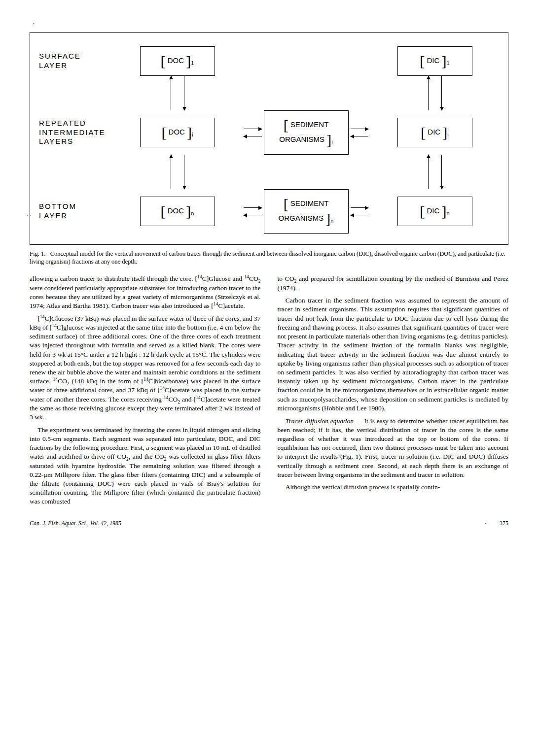·
SURFACE
LAYER
[ DOC ] 1
x
[ DIC ] 1
REPEATED
INTERMEDIATE
LAYERS
[ DOC ] i
[ SEDIMENT
ORGANISMS ] i
[ DIC ] i
·· BOTTOM
LAYER
[ DOC ] n
[ SEDIMENT
ORGANISMS ] n
[ DIC ] n
Fig. 1. Conceptual model for the vertical movement of carbon tracer through the sediment and between dissolved inorganic carbon (DIC), dissolved organic carbon (DOC), and particulate (i.e. living organism) fractions at any one depth.
allowing a carbon tracer to distribute itself through the core. [14C]Glucose and 14CO2 were considered particularly appropriate substrates for introducing carbon tracer to the cores because they are utilized by a great variety of microorganisms (Strzelczyk et al. 1974; Atlas and Bartha 1981). Carbon tracer was also introduced as [14C]acetate.
[14C]Glucose (37 kBq) was placed in the surface water of three of the cores, and 37 kBq of [14C]glucose was injected at the same time into the bottom (i.e. 4 cm below the sediment surface) of three additional cores. One of the three cores of each treatment was injected throughout with formalin and served as a killed blank. The cores were held for 3 wk at 15°C under a 12 h light : 12 h dark cycle at 15°C. The cylinders were stoppered at both ends, but the top stopper was removed for a few seconds each day to renew the air bubble above the water and maintain aerobic conditions at the sediment surface. 14CO2 (148 kBq in the form of [14C]bicarbonate) was placed in the surface water of three additional cores, and 37 kBq of [14C]acetate was placed in the surface water of another three cores. The cores receiving 14CO2 and [14C]acetate were treated the same as those receiving glucose except they were terminated after 2 wk instead of 3 wk.
The experiment was terminated by freezing the cores in liquid nitrogen and slicing into 0.5-cm segments. Each segment was separated into particulate, DOC, and DIC fractions by the following procedure. First, a segment was placed in 10 mL of distilled water and acidified to drive off CO2, and the CO2 was collected in glass fiber filters saturated with hyamine hydroxide. The remaining solution was filtered through a 0.22-µm Millipore filter. The glass fiber filters (containing DIC) and a subsample of the filtrate (containing DOC) were each placed in vials of Bray's solution for scintillation counting. The Millipore filter (which contained the particulate fraction) was combusted
to CO2 and prepared for scintillation counting by the method of Burnison and Perez (1974).
Carbon tracer in the sediment fraction was assumed to represent the amount of tracer in sediment organisms. This assumption requires that significant quantities of tracer did not leak from the particulate to DOC fraction due to cell lysis during the freezing and thawing process. It also assumes that significant quantities of tracer were not present in particulate materials other than living organisms (e.g. detritus particles). Tracer activity in the sediment fraction of the formalin blanks was negligible, indicating that tracer activity in the sediment fraction was due almost entirely to uptake by living organisms rather than physical processes such as adsorption of tracer on sediment particles. It was also verified by autoradiography that carbon tracer was instantly taken up by sediment microorganisms. Carbon tracer in the particulate fraction could be in the microorganisms themselves or in extracellular organic matter such as mucopolysaccharides, whose deposition on sediment particles is mediated by microorganisms (Hobbie and Lee 1980).
Tracer diffusion equation — It is easy to determine whether tracer equilibrium has been reached; if it has, the vertical distribution of tracer in the cores is the same regardless of whether it was introduced at the top or bottom of the cores. If equilibrium has not occurred, then two distinct processes must be taken into account to interpret the results (Fig. 1). First, tracer in solution (i.e. DIC and DOC) diffuses vertically through a sediment core. Second, at each depth there is an exchange of tracer between living organisms in the sediment and tracer in solution.
Although the vertical diffusion process is spatially contin-
Can. J. Fish. Aquat. Sci., Vol. 42, 1985 ·375